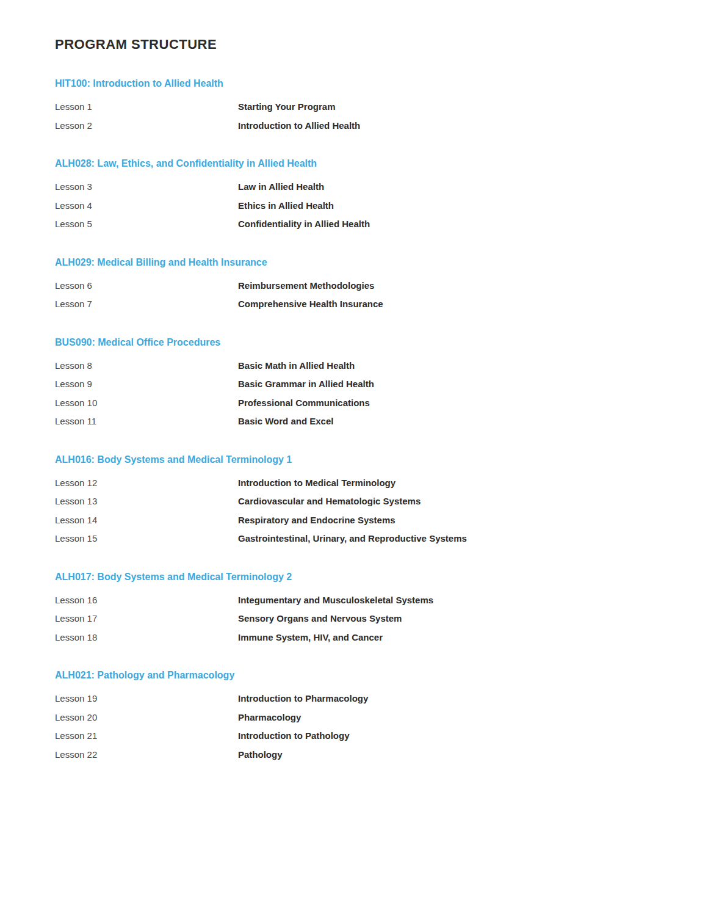PROGRAM STRUCTURE
HIT100: Introduction to Allied Health
| Lesson 1 | Starting Your Program |
| Lesson 2 | Introduction to Allied Health |
ALH028: Law, Ethics, and Confidentiality in Allied Health
| Lesson 3 | Law in Allied Health |
| Lesson 4 | Ethics in Allied Health |
| Lesson 5 | Confidentiality in Allied Health |
ALH029: Medical Billing and Health Insurance
| Lesson 6 | Reimbursement Methodologies |
| Lesson 7 | Comprehensive Health Insurance |
BUS090: Medical Office Procedures
| Lesson 8 | Basic Math in Allied Health |
| Lesson 9 | Basic Grammar in Allied Health |
| Lesson 10 | Professional Communications |
| Lesson 11 | Basic Word and Excel |
ALH016: Body Systems and Medical Terminology 1
| Lesson 12 | Introduction to Medical Terminology |
| Lesson 13 | Cardiovascular and Hematologic Systems |
| Lesson 14 | Respiratory and Endocrine Systems |
| Lesson 15 | Gastrointestinal, Urinary, and Reproductive Systems |
ALH017: Body Systems and Medical Terminology 2
| Lesson 16 | Integumentary and Musculoskeletal Systems |
| Lesson 17 | Sensory Organs and Nervous System |
| Lesson 18 | Immune System, HIV, and Cancer |
ALH021: Pathology and Pharmacology
| Lesson 19 | Introduction to Pharmacology |
| Lesson 20 | Pharmacology |
| Lesson 21 | Introduction to Pathology |
| Lesson 22 | Pathology |